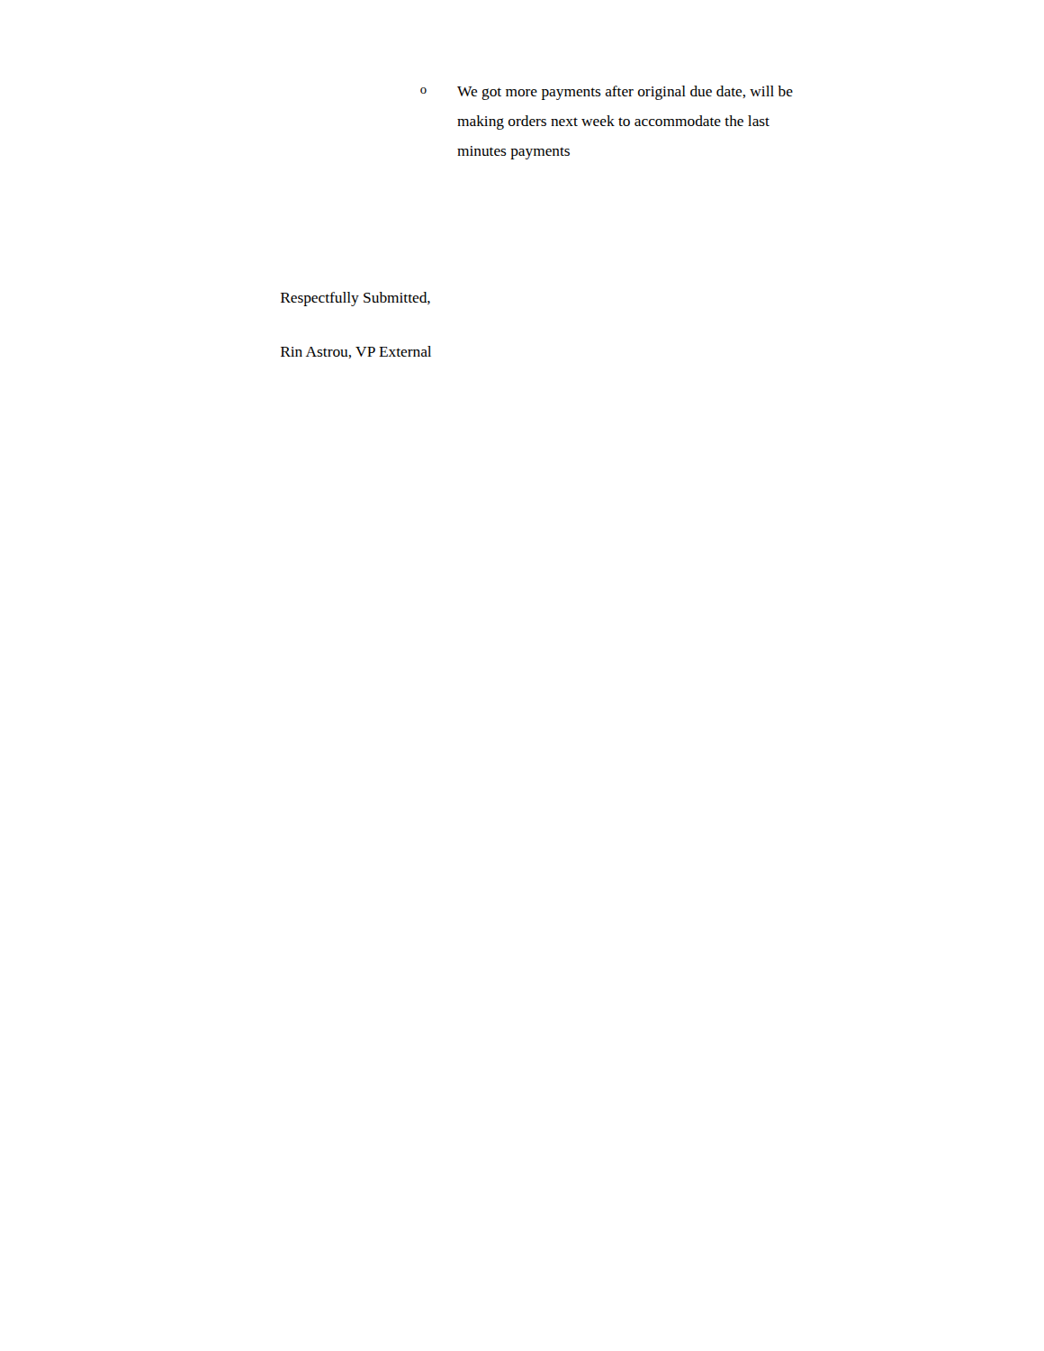We got more payments after original due date, will be making orders next week to accommodate the last minutes payments
Respectfully Submitted,
Rin Astrou, VP External